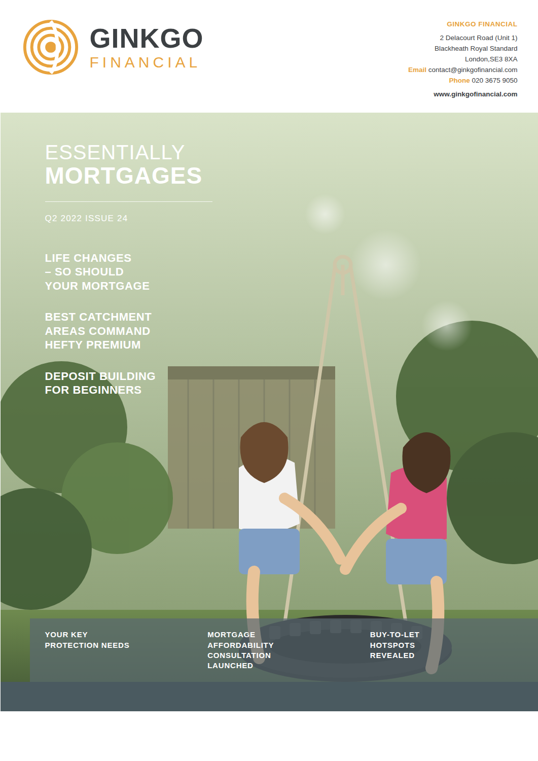GINKGO FINANCIAL
GINKGO FINANCIAL
2 Delacourt Road (Unit 1)
Blackheath Royal Standard
London,SE3 8XA
Email contact@ginkgofinancial.com
Phone 020 3675 9050
www.ginkgofinancial.com
ESSENTIALLY
MORTGAGES
Q2 2022 ISSUE 24
Life changes
– so should
your mortgage
Best catchment
areas command
hefty premium
Deposit building
for beginners
Your key
protection needs
Mortgage
affordability
consultation
launched
Buy-to-let
hotspots
revealed